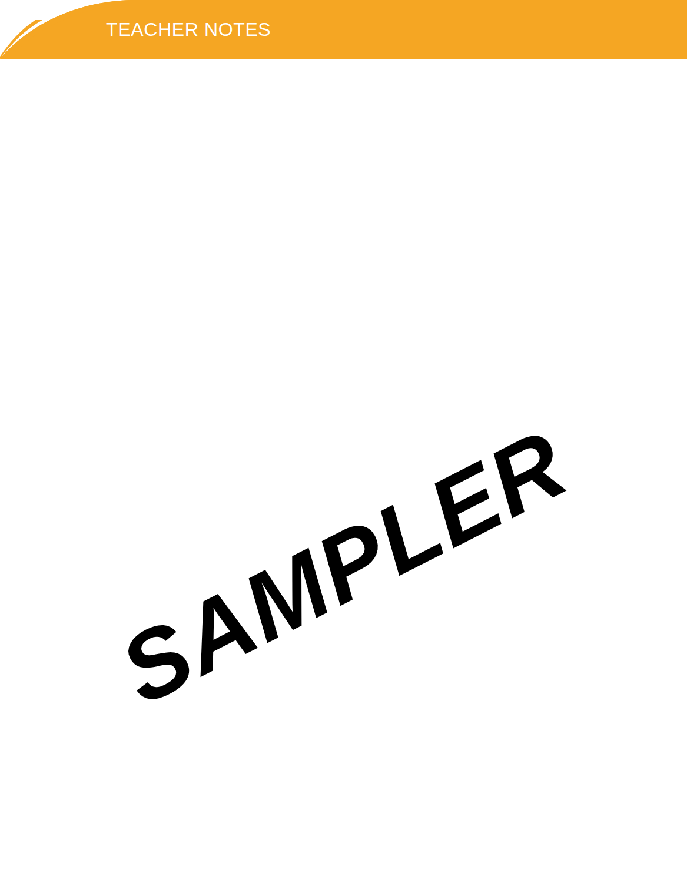Teacher Notes
SAMPLER